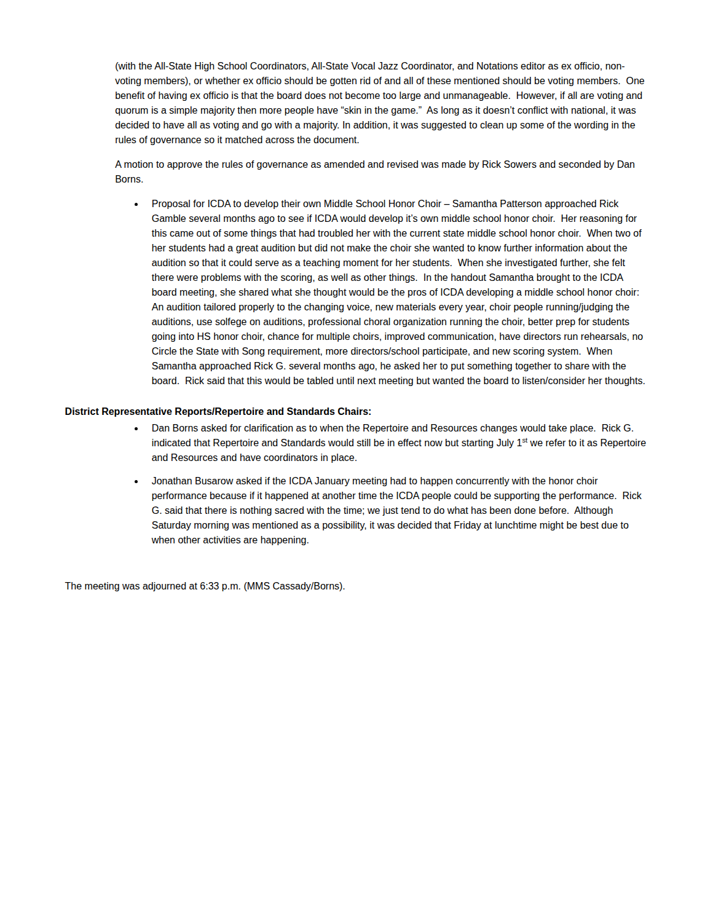(with the All-State High School Coordinators, All-State Vocal Jazz Coordinator, and Notations editor as ex officio, non-voting members), or whether ex officio should be gotten rid of and all of these mentioned should be voting members. One benefit of having ex officio is that the board does not become too large and unmanageable. However, if all are voting and quorum is a simple majority then more people have “skin in the game.” As long as it doesn’t conflict with national, it was decided to have all as voting and go with a majority. In addition, it was suggested to clean up some of the wording in the rules of governance so it matched across the document.
A motion to approve the rules of governance as amended and revised was made by Rick Sowers and seconded by Dan Borns.
Proposal for ICDA to develop their own Middle School Honor Choir – Samantha Patterson approached Rick Gamble several months ago to see if ICDA would develop it’s own middle school honor choir. Her reasoning for this came out of some things that had troubled her with the current state middle school honor choir. When two of her students had a great audition but did not make the choir she wanted to know further information about the audition so that it could serve as a teaching moment for her students. When she investigated further, she felt there were problems with the scoring, as well as other things. In the handout Samantha brought to the ICDA board meeting, she shared what she thought would be the pros of ICDA developing a middle school honor choir: An audition tailored properly to the changing voice, new materials every year, choir people running/judging the auditions, use solfege on auditions, professional choral organization running the choir, better prep for students going into HS honor choir, chance for multiple choirs, improved communication, have directors run rehearsals, no Circle the State with Song requirement, more directors/school participate, and new scoring system. When Samantha approached Rick G. several months ago, he asked her to put something together to share with the board. Rick said that this would be tabled until next meeting but wanted the board to listen/consider her thoughts.
District Representative Reports/Repertoire and Standards Chairs:
Dan Borns asked for clarification as to when the Repertoire and Resources changes would take place. Rick G. indicated that Repertoire and Standards would still be in effect now but starting July 1st we refer to it as Repertoire and Resources and have coordinators in place.
Jonathan Busarow asked if the ICDA January meeting had to happen concurrently with the honor choir performance because if it happened at another time the ICDA people could be supporting the performance. Rick G. said that there is nothing sacred with the time; we just tend to do what has been done before. Although Saturday morning was mentioned as a possibility, it was decided that Friday at lunchtime might be best due to when other activities are happening.
The meeting was adjourned at 6:33 p.m. (MMS Cassady/Borns).